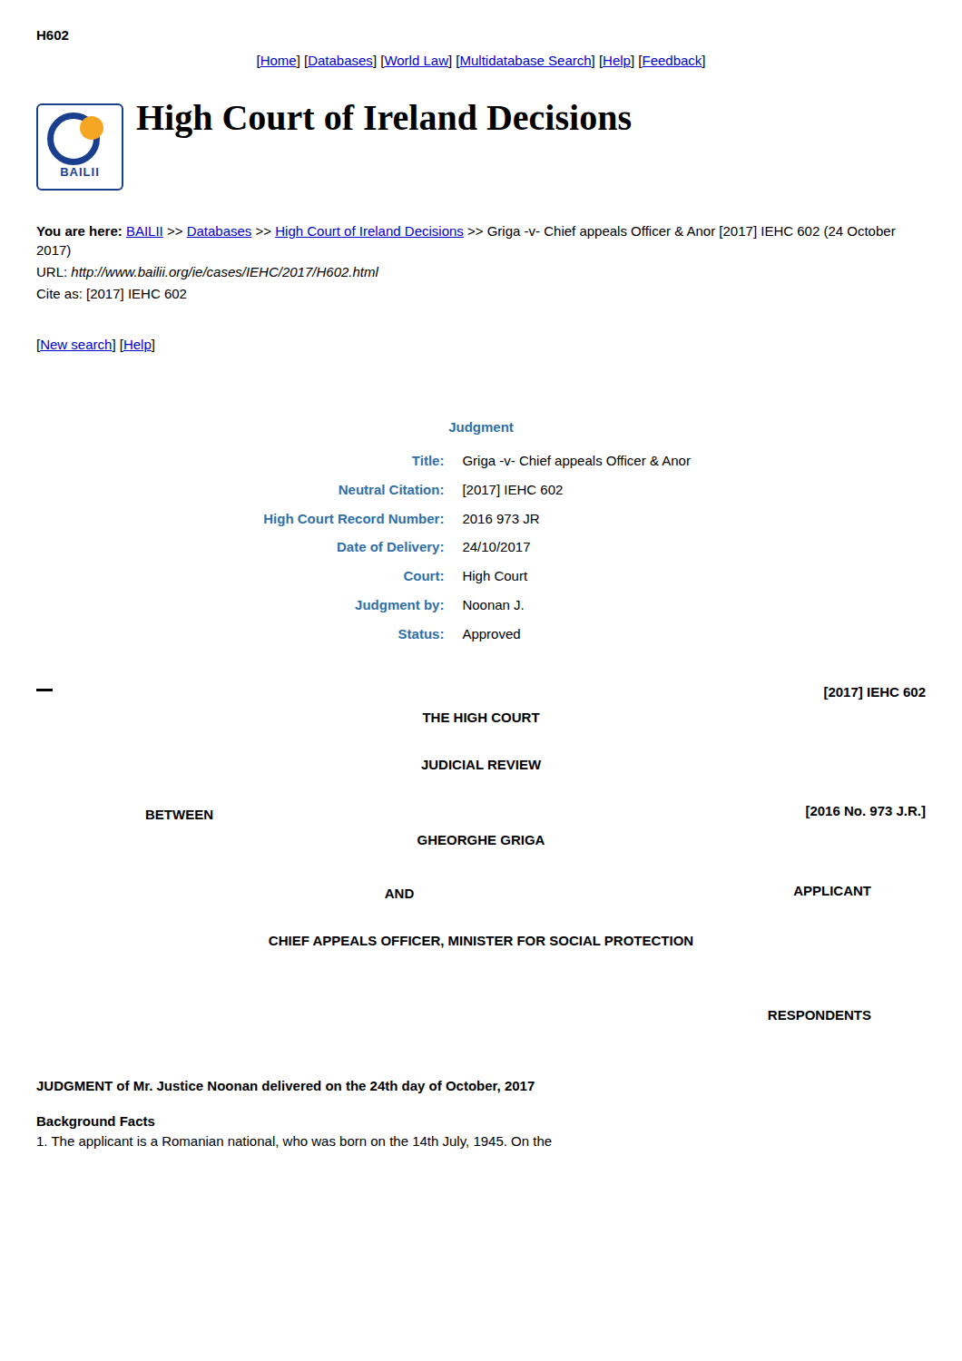H602
[Home] [Databases] [World Law] [Multidatabase Search] [Help] [Feedback]
BAILII
High Court of Ireland Decisions
You are here: BAILII >> Databases >> High Court of Ireland Decisions >> Griga -v- Chief appeals Officer & Anor [2017] IEHC 602 (24 October 2017)
URL: http://www.bailii.org/ie/cases/IEHC/2017/H602.html
Cite as: [2017] IEHC 602
[New search] [Help]
Judgment
| Title: | Griga -v- Chief appeals Officer & Anor |
| Neutral Citation: | [2017] IEHC 602 |
| High Court Record Number: | 2016 973 JR |
| Date of Delivery: | 24/10/2017 |
| Court: | High Court |
| Judgment by: | Noonan J. |
| Status: | Approved |
[2017] IEHC 602
THE HIGH COURT
JUDICIAL REVIEW
[2016 No. 973 J.R.]
BETWEEN
GHEORGHE GRIGA
APPLICANT
AND
CHIEF APPEALS OFFICER, MINISTER FOR SOCIAL PROTECTION
RESPONDENTS
JUDGMENT of Mr. Justice Noonan delivered on the 24th day of October, 2017
Background Facts
1. The applicant is a Romanian national, who was born on the 14th July, 1945. On the